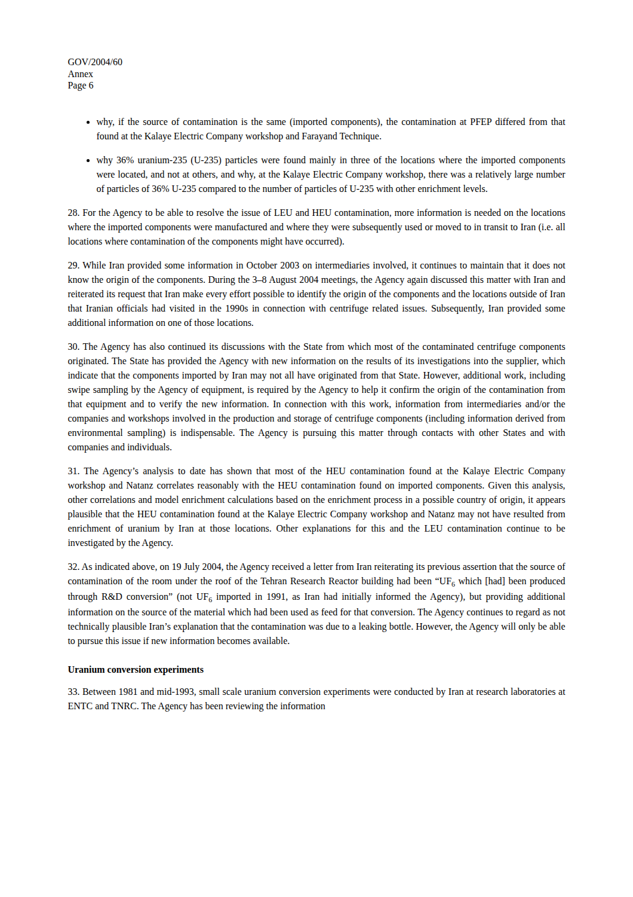GOV/2004/60
Annex
Page 6
why, if the source of contamination is the same (imported components), the contamination at PFEP differed from that found at the Kalaye Electric Company workshop and Farayand Technique.
why 36% uranium-235 (U-235) particles were found mainly in three of the locations where the imported components were located, and not at others, and why, at the Kalaye Electric Company workshop, there was a relatively large number of particles of 36% U-235 compared to the number of particles of U-235 with other enrichment levels.
28. For the Agency to be able to resolve the issue of LEU and HEU contamination, more information is needed on the locations where the imported components were manufactured and where they were subsequently used or moved to in transit to Iran (i.e. all locations where contamination of the components might have occurred).
29. While Iran provided some information in October 2003 on intermediaries involved, it continues to maintain that it does not know the origin of the components. During the 3–8 August 2004 meetings, the Agency again discussed this matter with Iran and reiterated its request that Iran make every effort possible to identify the origin of the components and the locations outside of Iran that Iranian officials had visited in the 1990s in connection with centrifuge related issues. Subsequently, Iran provided some additional information on one of those locations.
30. The Agency has also continued its discussions with the State from which most of the contaminated centrifuge components originated. The State has provided the Agency with new information on the results of its investigations into the supplier, which indicate that the components imported by Iran may not all have originated from that State. However, additional work, including swipe sampling by the Agency of equipment, is required by the Agency to help it confirm the origin of the contamination from that equipment and to verify the new information. In connection with this work, information from intermediaries and/or the companies and workshops involved in the production and storage of centrifuge components (including information derived from environmental sampling) is indispensable. The Agency is pursuing this matter through contacts with other States and with companies and individuals.
31. The Agency’s analysis to date has shown that most of the HEU contamination found at the Kalaye Electric Company workshop and Natanz correlates reasonably with the HEU contamination found on imported components. Given this analysis, other correlations and model enrichment calculations based on the enrichment process in a possible country of origin, it appears plausible that the HEU contamination found at the Kalaye Electric Company workshop and Natanz may not have resulted from enrichment of uranium by Iran at those locations. Other explanations for this and the LEU contamination continue to be investigated by the Agency.
32. As indicated above, on 19 July 2004, the Agency received a letter from Iran reiterating its previous assertion that the source of contamination of the room under the roof of the Tehran Research Reactor building had been “UF6 which [had] been produced through R&D conversion” (not UF6 imported in 1991, as Iran had initially informed the Agency), but providing additional information on the source of the material which had been used as feed for that conversion. The Agency continues to regard as not technically plausible Iran’s explanation that the contamination was due to a leaking bottle. However, the Agency will only be able to pursue this issue if new information becomes available.
Uranium conversion experiments
33. Between 1981 and mid-1993, small scale uranium conversion experiments were conducted by Iran at research laboratories at ENTC and TNRC. The Agency has been reviewing the information